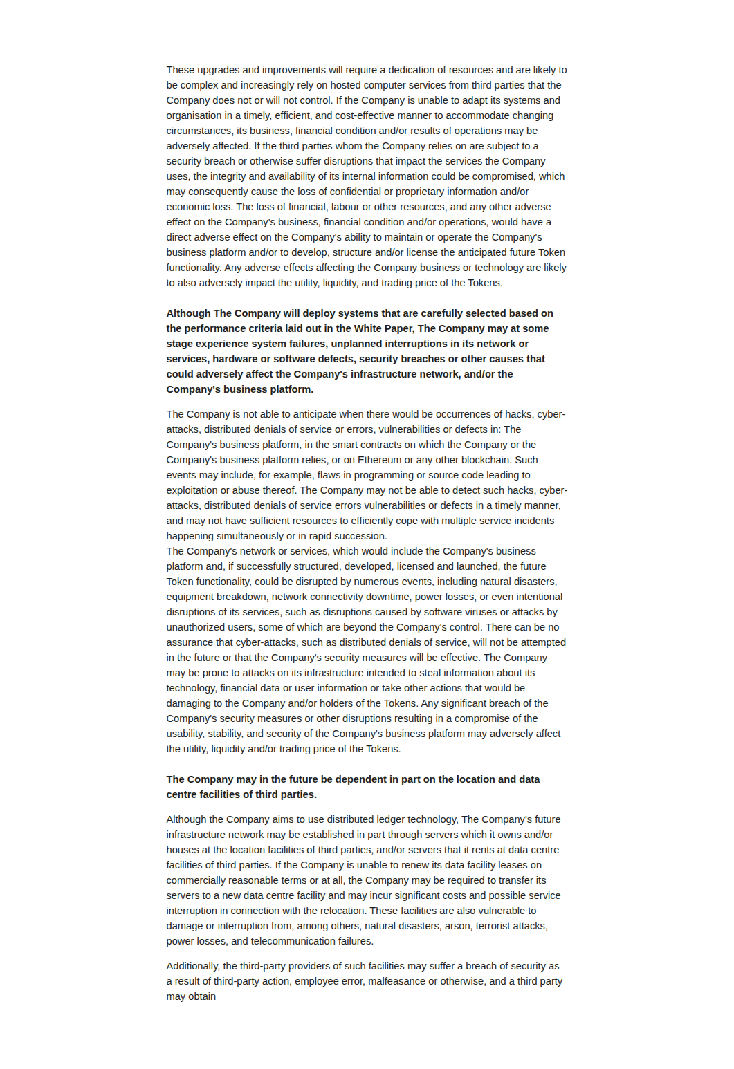These upgrades and improvements will require a dedication of resources and are likely to be complex and increasingly rely on hosted computer services from third parties that the Company does not or will not control. If the Company is unable to adapt its systems and organisation in a timely, efficient, and cost-effective manner to accommodate changing circumstances, its business, financial condition and/or results of operations may be adversely affected. If the third parties whom the Company relies on are subject to a security breach or otherwise suffer disruptions that impact the services the Company uses, the integrity and availability of its internal information could be compromised, which may consequently cause the loss of confidential or proprietary information and/or economic loss. The loss of financial, labour or other resources, and any other adverse effect on the Company's business, financial condition and/or operations, would have a direct adverse effect on the Company's ability to maintain or operate the Company's business platform and/or to develop, structure and/or license the anticipated future Token functionality. Any adverse effects affecting the Company business or technology are likely to also adversely impact the utility, liquidity, and trading price of the Tokens.
Although The Company will deploy systems that are carefully selected based on the performance criteria laid out in the White Paper, The Company may at some stage experience system failures, unplanned interruptions in its network or services, hardware or software defects, security breaches or other causes that could adversely affect the Company's infrastructure network, and/or the Company's business platform.
The Company is not able to anticipate when there would be occurrences of hacks, cyber-attacks, distributed denials of service or errors, vulnerabilities or defects in: The Company's business platform, in the smart contracts on which the Company or the Company's business platform relies, or on Ethereum or any other blockchain. Such events may include, for example, flaws in programming or source code leading to exploitation or abuse thereof. The Company may not be able to detect such hacks, cyber-attacks, distributed denials of service errors vulnerabilities or defects in a timely manner, and may not have sufficient resources to efficiently cope with multiple service incidents happening simultaneously or in rapid succession.
The Company's network or services, which would include the Company's business platform and, if successfully structured, developed, licensed and launched, the future Token functionality, could be disrupted by numerous events, including natural disasters, equipment breakdown, network connectivity downtime, power losses, or even intentional disruptions of its services, such as disruptions caused by software viruses or attacks by unauthorized users, some of which are beyond the Company's control. There can be no assurance that cyber-attacks, such as distributed denials of service, will not be attempted in the future or that the Company's security measures will be effective. The Company may be prone to attacks on its infrastructure intended to steal information about its technology, financial data or user information or take other actions that would be damaging to the Company and/or holders of the Tokens. Any significant breach of the Company's security measures or other disruptions resulting in a compromise of the usability, stability, and security of the Company's business platform may adversely affect the utility, liquidity and/or trading price of the Tokens.
The Company may in the future be dependent in part on the location and data centre facilities of third parties.
Although the Company aims to use distributed ledger technology, The Company's future infrastructure network may be established in part through servers which it owns and/or houses at the location facilities of third parties, and/or servers that it rents at data centre facilities of third parties. If the Company is unable to renew its data facility leases on commercially reasonable terms or at all, the Company may be required to transfer its servers to a new data centre facility and may incur significant costs and possible service interruption in connection with the relocation. These facilities are also vulnerable to damage or interruption from, among others, natural disasters, arson, terrorist attacks, power losses, and telecommunication failures.
Additionally, the third-party providers of such facilities may suffer a breach of security as a result of third-party action, employee error, malfeasance or otherwise, and a third party may obtain